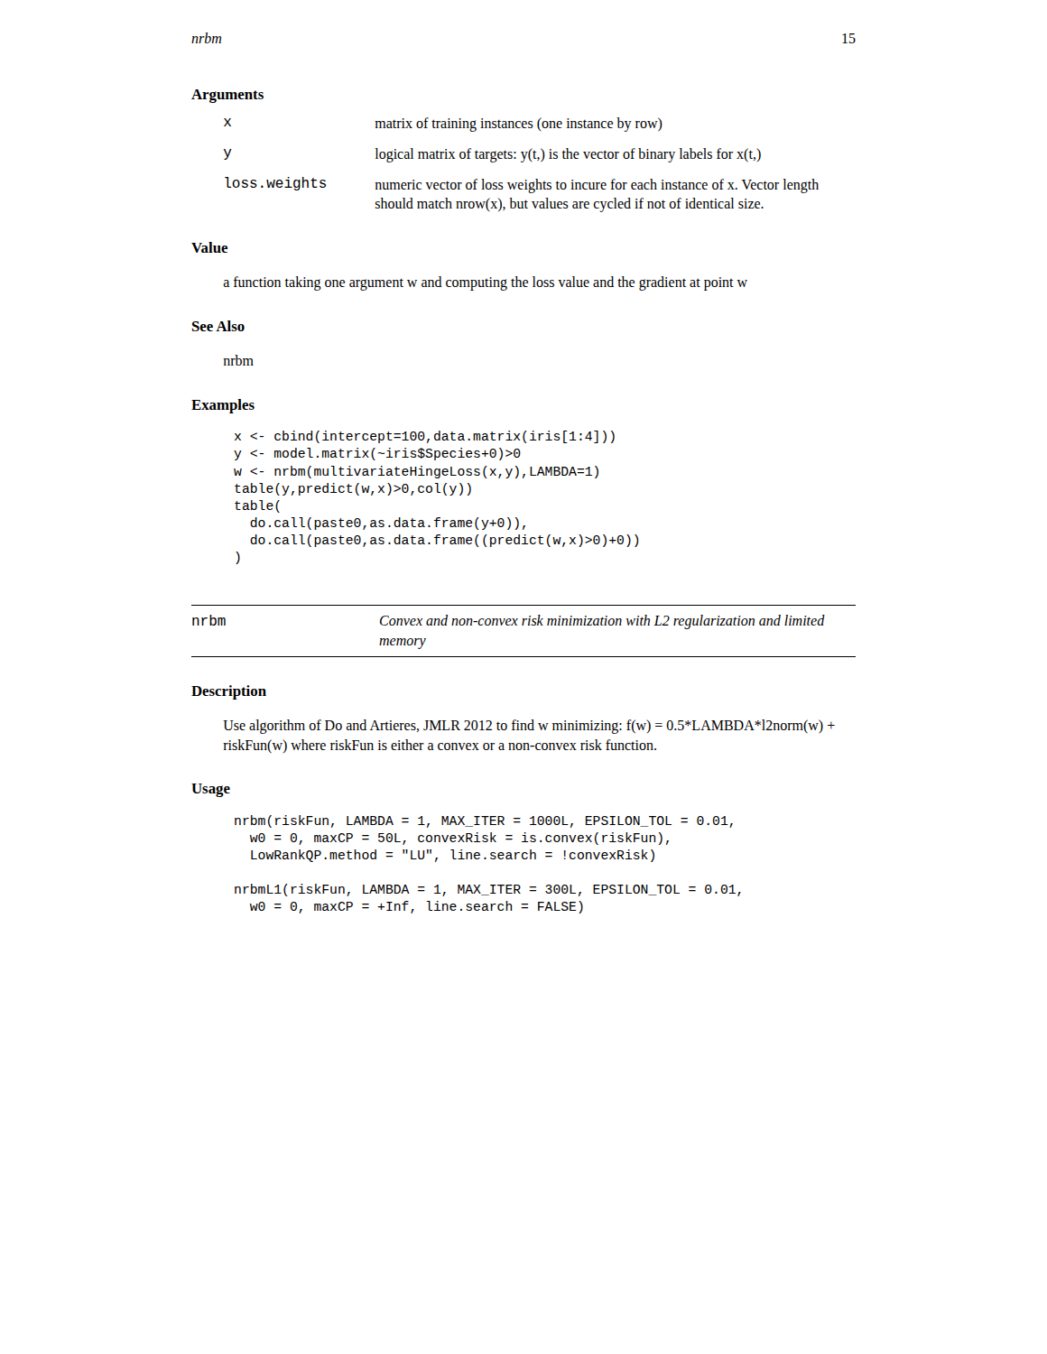nrbm 15
Arguments
x
matrix of training instances (one instance by row)
y
logical matrix of targets: y(t,) is the vector of binary labels for x(t,)
loss.weights
numeric vector of loss weights to incure for each instance of x. Vector length should match nrow(x), but values are cycled if not of identical size.
Value
a function taking one argument w and computing the loss value and the gradient at point w
See Also
nrbm
Examples
x <- cbind(intercept=100,data.matrix(iris[1:4]))
y <- model.matrix(~iris$Species+0)>0
w <- nrbm(multivariateHingeLoss(x,y),LAMBDA=1)
table(y,predict(w,x)>0,col(y))
table(
  do.call(paste0,as.data.frame(y+0)),
  do.call(paste0,as.data.frame((predict(w,x)>0)+0))
)
nrbm Convex and non-convex risk minimization with L2 regularization and limited memory
Description
Use algorithm of Do and Artieres, JMLR 2012 to find w minimizing: f(w) = 0.5*LAMBDA*l2norm(w) + riskFun(w) where riskFun is either a convex or a non-convex risk function.
Usage
nrbm(riskFun, LAMBDA = 1, MAX_ITER = 1000L, EPSILON_TOL = 0.01,
  w0 = 0, maxCP = 50L, convexRisk = is.convex(riskFun),
  LowRankQP.method = "LU", line.search = !convexRisk)

nrbmL1(riskFun, LAMBDA = 1, MAX_ITER = 300L, EPSILON_TOL = 0.01,
  w0 = 0, maxCP = +Inf, line.search = FALSE)